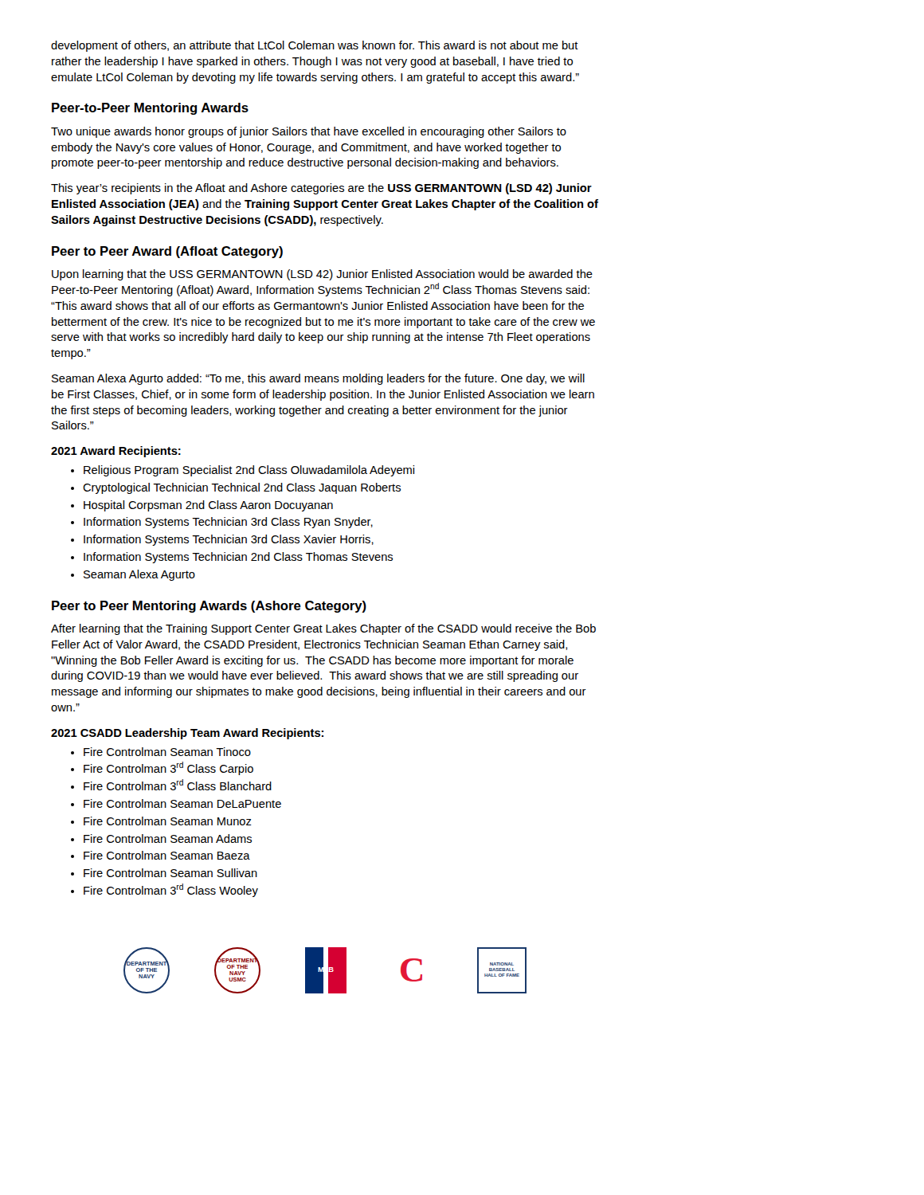development of others, an attribute that LtCol Coleman was known for. This award is not about me but rather the leadership I have sparked in others. Though I was not very good at baseball, I have tried to emulate LtCol Coleman by devoting my life towards serving others. I am grateful to accept this award.”
Peer-to-Peer Mentoring Awards
Two unique awards honor groups of junior Sailors that have excelled in encouraging other Sailors to embody the Navy's core values of Honor, Courage, and Commitment, and have worked together to promote peer-to-peer mentorship and reduce destructive personal decision-making and behaviors.
This year’s recipients in the Afloat and Ashore categories are the USS GERMANTOWN (LSD 42) Junior Enlisted Association (JEA) and the Training Support Center Great Lakes Chapter of the Coalition of Sailors Against Destructive Decisions (CSADD), respectively.
Peer to Peer Award (Afloat Category)
Upon learning that the USS GERMANTOWN (LSD 42) Junior Enlisted Association would be awarded the Peer-to-Peer Mentoring (Afloat) Award, Information Systems Technician 2nd Class Thomas Stevens said: “This award shows that all of our efforts as Germantown's Junior Enlisted Association have been for the betterment of the crew. It's nice to be recognized but to me it's more important to take care of the crew we serve with that works so incredibly hard daily to keep our ship running at the intense 7th Fleet operations tempo.”
Seaman Alexa Agurto added: “To me, this award means molding leaders for the future. One day, we will be First Classes, Chief, or in some form of leadership position. In the Junior Enlisted Association we learn the first steps of becoming leaders, working together and creating a better environment for the junior Sailors.”
2021 Award Recipients:
Religious Program Specialist 2nd Class Oluwadamilola Adeyemi
Cryptological Technician Technical 2nd Class Jaquan Roberts
Hospital Corpsman 2nd Class Aaron Docuyanan
Information Systems Technician 3rd Class Ryan Snyder,
Information Systems Technician 3rd Class Xavier Horris,
Information Systems Technician 2nd Class Thomas Stevens
Seaman Alexa Agurto
Peer to Peer Mentoring Awards (Ashore Category)
After learning that the Training Support Center Great Lakes Chapter of the CSADD would receive the Bob Feller Act of Valor Award, the CSADD President, Electronics Technician Seaman Ethan Carney said, "Winning the Bob Feller Award is exciting for us. The CSADD has become more important for morale during COVID-19 than we would have ever believed. This award shows that we are still spreading our message and informing our shipmates to make good decisions, being influential in their careers and our own.”
2021 CSADD Leadership Team Award Recipients:
Fire Controlman Seaman Tinoco
Fire Controlman 3rd Class Carpio
Fire Controlman 3rd Class Blanchard
Fire Controlman Seaman DeLaPuente
Fire Controlman Seaman Munoz
Fire Controlman Seaman Adams
Fire Controlman Seaman Baeza
Fire Controlman Seaman Sullivan
Fire Controlman 3rd Class Wooley
DEPARTMENT
OF THE
NAVY
DEPARTMENT
OF THE
NAVY
USMC
MLB
C
NATIONAL
BASEBALL
HALL OF FAME